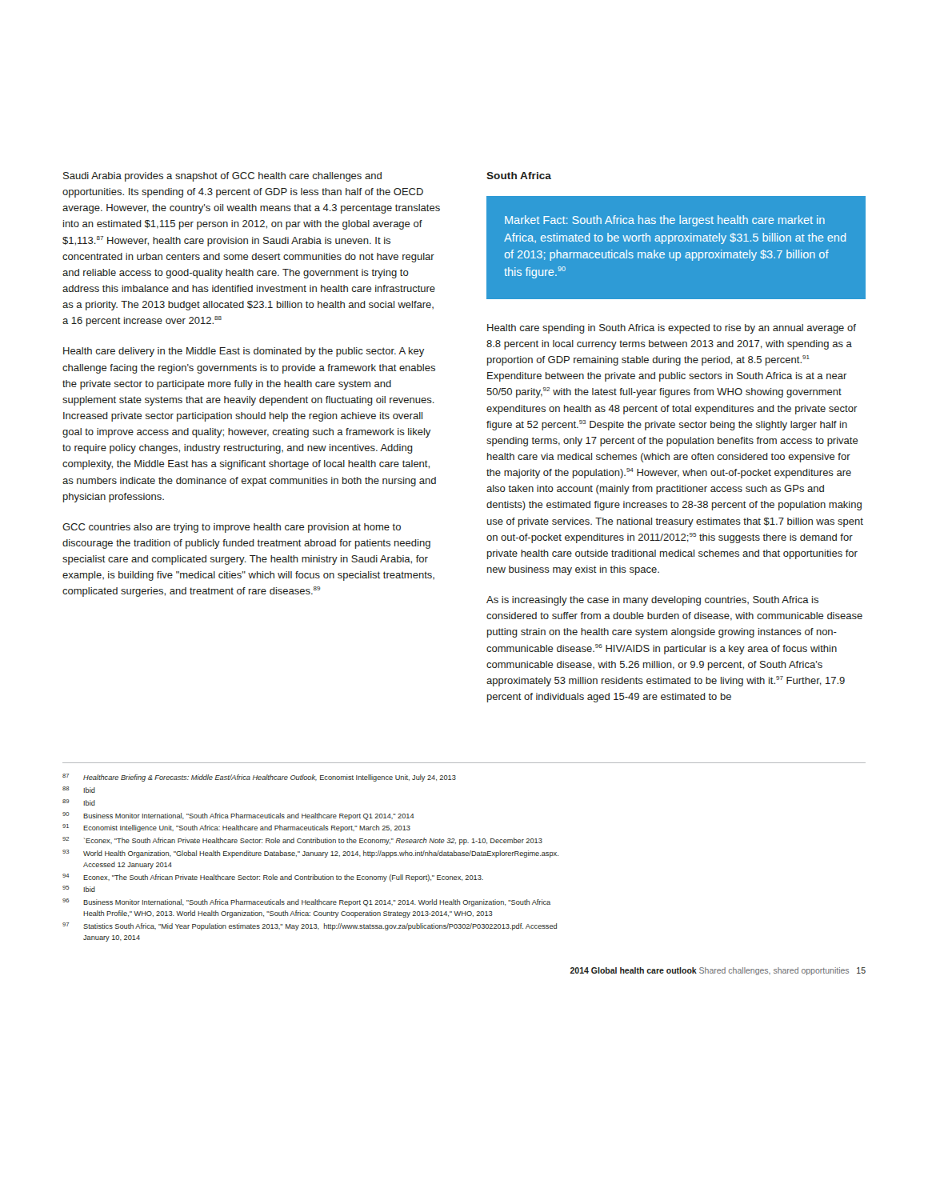Saudi Arabia provides a snapshot of GCC health care challenges and opportunities. Its spending of 4.3 percent of GDP is less than half of the OECD average. However, the country's oil wealth means that a 4.3 percentage translates into an estimated $1,115 per person in 2012, on par with the global average of $1,113.87 However, health care provision in Saudi Arabia is uneven. It is concentrated in urban centers and some desert communities do not have regular and reliable access to good-quality health care. The government is trying to address this imbalance and has identified investment in health care infrastructure as a priority. The 2013 budget allocated $23.1 billion to health and social welfare, a 16 percent increase over 2012.88
Health care delivery in the Middle East is dominated by the public sector. A key challenge facing the region's governments is to provide a framework that enables the private sector to participate more fully in the health care system and supplement state systems that are heavily dependent on fluctuating oil revenues. Increased private sector participation should help the region achieve its overall goal to improve access and quality; however, creating such a framework is likely to require policy changes, industry restructuring, and new incentives. Adding complexity, the Middle East has a significant shortage of local health care talent, as numbers indicate the dominance of expat communities in both the nursing and physician professions.
GCC countries also are trying to improve health care provision at home to discourage the tradition of publicly funded treatment abroad for patients needing specialist care and complicated surgery. The health ministry in Saudi Arabia, for example, is building five "medical cities" which will focus on specialist treatments, complicated surgeries, and treatment of rare diseases.89
South Africa
Market Fact: South Africa has the largest health care market in Africa, estimated to be worth approximately $31.5 billion at the end of 2013; pharmaceuticals make up approximately $3.7 billion of this figure.90
Health care spending in South Africa is expected to rise by an annual average of 8.8 percent in local currency terms between 2013 and 2017, with spending as a proportion of GDP remaining stable during the period, at 8.5 percent.91 Expenditure between the private and public sectors in South Africa is at a near 50/50 parity,92 with the latest full-year figures from WHO showing government expenditures on health as 48 percent of total expenditures and the private sector figure at 52 percent.93 Despite the private sector being the slightly larger half in spending terms, only 17 percent of the population benefits from access to private health care via medical schemes (which are often considered too expensive for the majority of the population).94 However, when out-of-pocket expenditures are also taken into account (mainly from practitioner access such as GPs and dentists) the estimated figure increases to 28-38 percent of the population making use of private services. The national treasury estimates that $1.7 billion was spent on out-of-pocket expenditures in 2011/2012;95 this suggests there is demand for private health care outside traditional medical schemes and that opportunities for new business may exist in this space.
As is increasingly the case in many developing countries, South Africa is considered to suffer from a double burden of disease, with communicable disease putting strain on the health care system alongside growing instances of non-communicable disease.96 HIV/AIDS in particular is a key area of focus within communicable disease, with 5.26 million, or 9.9 percent, of South Africa's approximately 53 million residents estimated to be living with it.97 Further, 17.9 percent of individuals aged 15-49 are estimated to be
Healthcare Briefing & Forecasts: Middle East/Africa Healthcare Outlook, Economist Intelligence Unit, July 24, 2013
Ibid
Ibid
Business Monitor International, "South Africa Pharmaceuticals and Healthcare Report Q1 2014," 2014
Economist Intelligence Unit, "South Africa: Healthcare and Pharmaceuticals Report," March 25, 2013
`Econex, "The South African Private Healthcare Sector: Role and Contribution to the Economy," Research Note 32, pp. 1-10, December 2013
World Health Organization, "Global Health Expenditure Database," January 12, 2014, http://apps.who.int/nha/database/DataExplorerRegime.aspx. Accessed 12 January 2014
Econex, "The South African Private Healthcare Sector: Role and Contribution to the Economy (Full Report)," Econex, 2013.
Ibid
Business Monitor International, "South Africa Pharmaceuticals and Healthcare Report Q1 2014," 2014. World Health Organization, "South Africa Health Profile," WHO, 2013. World Health Organization, "South Africa: Country Cooperation Strategy 2013-2014," WHO, 2013
Statistics South Africa, "Mid Year Population estimates 2013," May 2013, http://www.statssa.gov.za/publications/P0302/P03022013.pdf. Accessed January 10, 2014
2014 Global health care outlook Shared challenges, shared opportunities 15